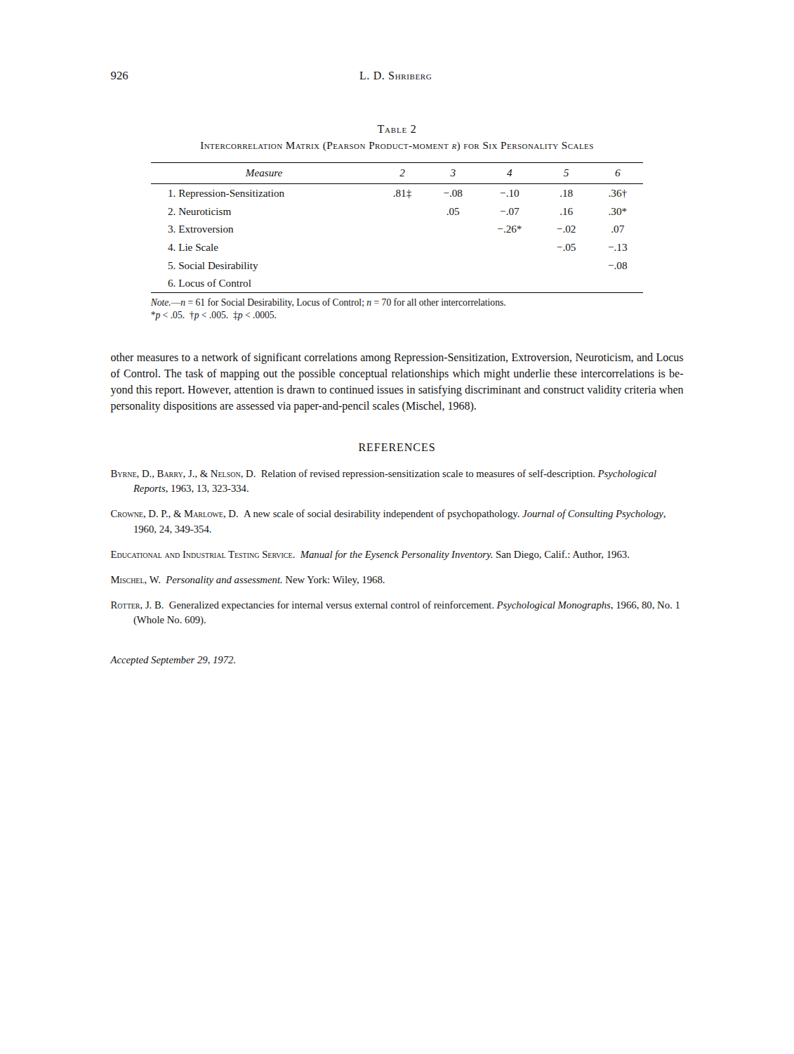926 L. D. Shriberg
Table 2
Intercorrelation Matrix (Pearson Product-moment r) for Six Personality Scales
| Measure | 2 | 3 | 4 | 5 | 6 |
| --- | --- | --- | --- | --- | --- |
| 1. Repression-Sensitization | .81‡ | −.08 | −.10 | .18 | .36† |
| 2. Neuroticism | | .05 | −.07 | .16 | .30* |
| 3. Extroversion | | | −.26* | −.02 | .07 |
| 4. Lie Scale | | | | −.05 | −.13 |
| 5. Social Desirability | | | | | −.08 |
| 6. Locus of Control | | | | | |
Note.—n = 61 for Social Desirability, Locus of Control; n = 70 for all other intercorrelations.
*p < .05. †p < .005. ‡p < .0005.
other measures to a network of significant correlations among Repression-Sensitization, Extroversion, Neuroticism, and Locus of Control. The task of mapping out the possible conceptual relationships which might underlie these intercorrelations is beyond this report. However, attention is drawn to continued issues in satisfying discriminant and construct validity criteria when personality dispositions are assessed via paper-and-pencil scales (Mischel, 1968).
REFERENCES
Byrne, D., Barry, J., & Nelson, D. Relation of revised repression-sensitization scale to measures of self-description. Psychological Reports, 1963, 13, 323-334.
Crowne, D. P., & Marlowe, D. A new scale of social desirability independent of psychopathology. Journal of Consulting Psychology, 1960, 24, 349-354.
Educational and Industrial Testing Service. Manual for the Eysenck Personality Inventory. San Diego, Calif.: Author, 1963.
Mischel, W. Personality and assessment. New York: Wiley, 1968.
Rotter, J. B. Generalized expectancies for internal versus external control of reinforcement. Psychological Monographs, 1966, 80, No. 1 (Whole No. 609).
Accepted September 29, 1972.